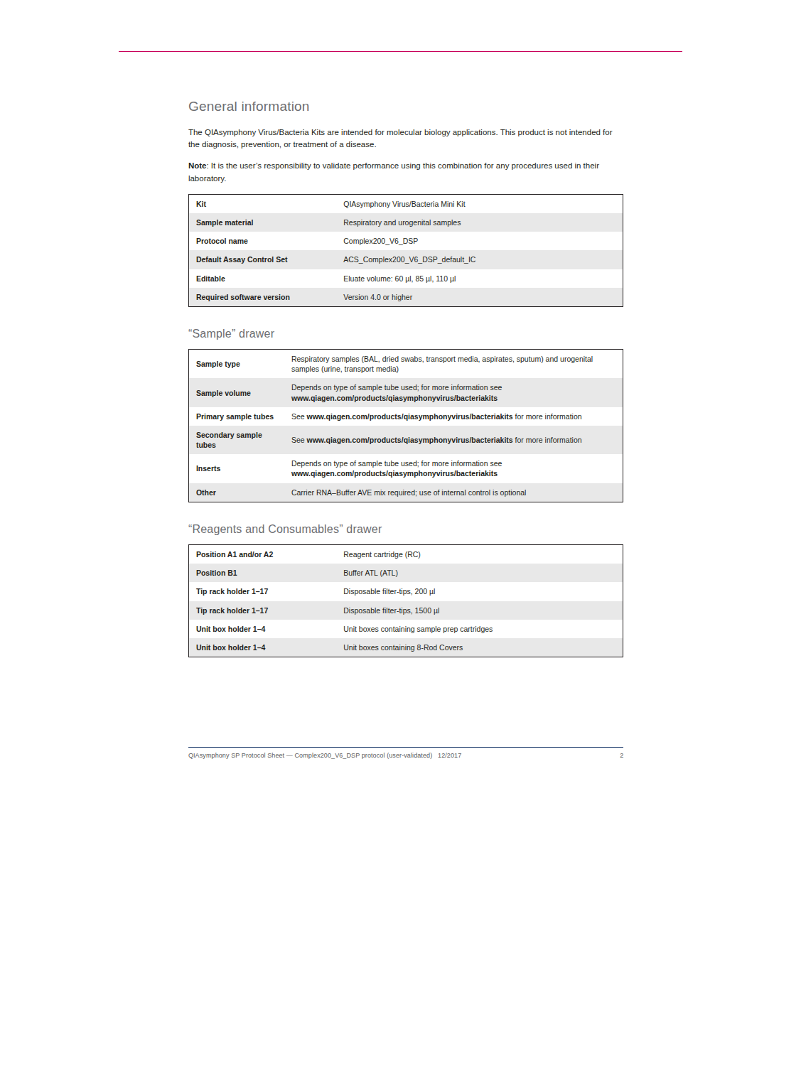General information
The QIAsymphony Virus/Bacteria Kits are intended for molecular biology applications. This product is not intended for the diagnosis, prevention, or treatment of a disease.
Note: It is the user’s responsibility to validate performance using this combination for any procedures used in their laboratory.
| Kit | QIAsymphony Virus/Bacteria Mini Kit |
| Sample material | Respiratory and urogenital samples |
| Protocol name | Complex200_V6_DSP |
| Default Assay Control Set | ACS_Complex200_V6_DSP_default_IC |
| Editable | Eluate volume: 60 µl, 85 µl, 110 µl |
| Required software version | Version 4.0 or higher |
“Sample” drawer
| Sample type | Respiratory samples (BAL, dried swabs, transport media, aspirates, sputum) and urogenital samples (urine, transport media) |
| Sample volume | Depends on type of sample tube used; for more information see www.qiagen.com/products/qiasymphonyvirus/bacteriakits |
| Primary sample tubes | See www.qiagen.com/products/qiasymphonyvirus/bacteriakits for more information |
| Secondary sample tubes | See www.qiagen.com/products/qiasymphonyvirus/bacteriakits for more information |
| Inserts | Depends on type of sample tube used; for more information see www.qiagen.com/products/qiasymphonyvirus/bacteriakits |
| Other | Carrier RNA–Buffer AVE mix required; use of internal control is optional |
“Reagents and Consumables” drawer
| Position A1 and/or A2 | Reagent cartridge (RC) |
| Position B1 | Buffer ATL (ATL) |
| Tip rack holder 1–17 | Disposable filter-tips, 200 µl |
| Tip rack holder 1–17 | Disposable filter-tips, 1500 µl |
| Unit box holder 1–4 | Unit boxes containing sample prep cartridges |
| Unit box holder 1–4 | Unit boxes containing 8-Rod Covers |
QIAsymphony SP Protocol Sheet — Complex200_V6_DSP protocol (user-validated) 12/2017
2